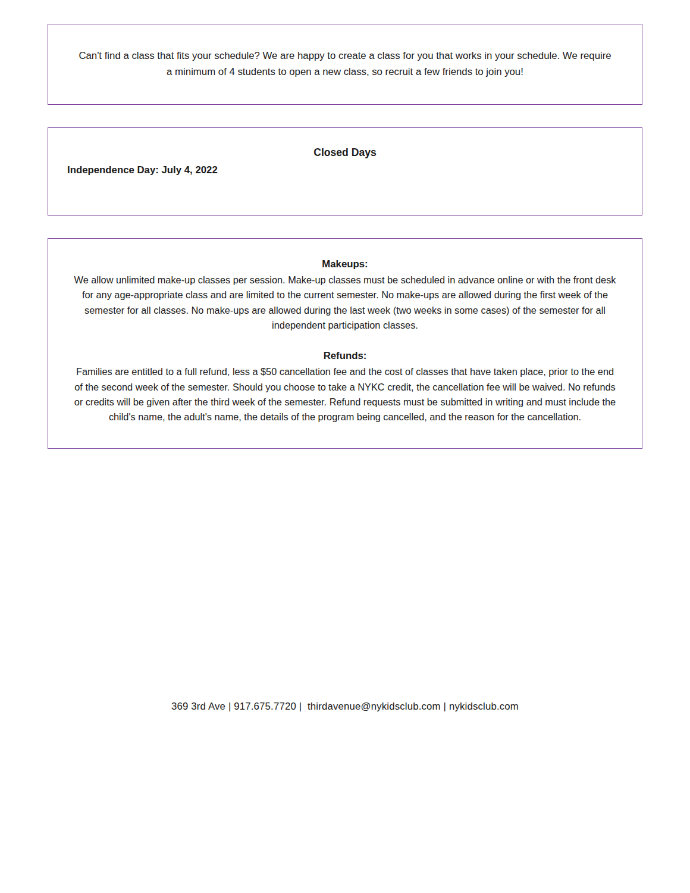Can't find a class that fits your schedule? We are happy to create a class for you that works in your schedule. We require a minimum of 4 students to open a new class, so recruit a few friends to join you!
Closed Days
Independence Day: July 4, 2022
Makeups:
We allow unlimited make-up classes per session. Make-up classes must be scheduled in advance online or with the front desk for any age-appropriate class and are limited to the current semester. No make-ups are allowed during the first week of the semester for all classes. No make-ups are allowed during the last week (two weeks in some cases) of the semester for all independent participation classes.
Refunds:
Families are entitled to a full refund, less a $50 cancellation fee and the cost of classes that have taken place, prior to the end of the second week of the semester. Should you choose to take a NYKC credit, the cancellation fee will be waived. No refunds or credits will be given after the third week of the semester. Refund requests must be submitted in writing and must include the child's name, the adult's name, the details of the program being cancelled, and the reason for the cancellation.
369 3rd Ave | 917.675.7720 | thirdavenue@nykidsclub.com | nykidsclub.com